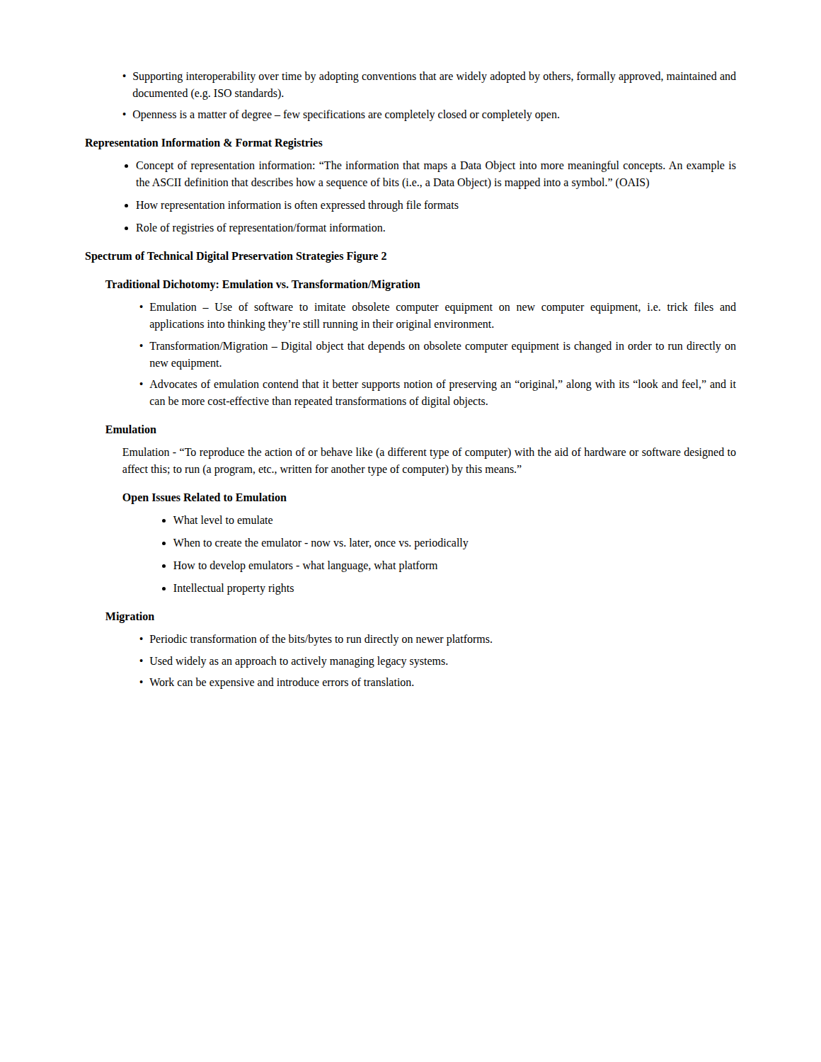Supporting interoperability over time by adopting conventions that are widely adopted by others, formally approved, maintained and documented (e.g. ISO standards).
Openness is a matter of degree – few specifications are completely closed or completely open.
Representation Information & Format Registries
Concept of representation information: “The information that maps a Data Object into more meaningful concepts. An example is the ASCII definition that describes how a sequence of bits (i.e., a Data Object) is mapped into a symbol.” (OAIS)
How representation information is often expressed through file formats
Role of registries of representation/format information.
Spectrum of Technical Digital Preservation Strategies Figure 2
Traditional Dichotomy: Emulation vs. Transformation/Migration
Emulation – Use of software to imitate obsolete computer equipment on new computer equipment, i.e. trick files and applications into thinking they’re still running in their original environment.
Transformation/Migration – Digital object that depends on obsolete computer equipment is changed in order to run directly on new equipment.
Advocates of emulation contend that it better supports notion of preserving an “original,” along with its “look and feel,” and it can be more cost-effective than repeated transformations of digital objects.
Emulation
Emulation - “To reproduce the action of or behave like (a different type of computer) with the aid of hardware or software designed to affect this; to run (a program, etc., written for another type of computer) by this means.”
Open Issues Related to Emulation
What level to emulate
When to create the emulator - now vs. later, once vs. periodically
How to develop emulators - what language, what platform
Intellectual property rights
Migration
Periodic transformation of the bits/bytes to run directly on newer platforms.
Used widely as an approach to actively managing legacy systems.
Work can be expensive and introduce errors of translation.